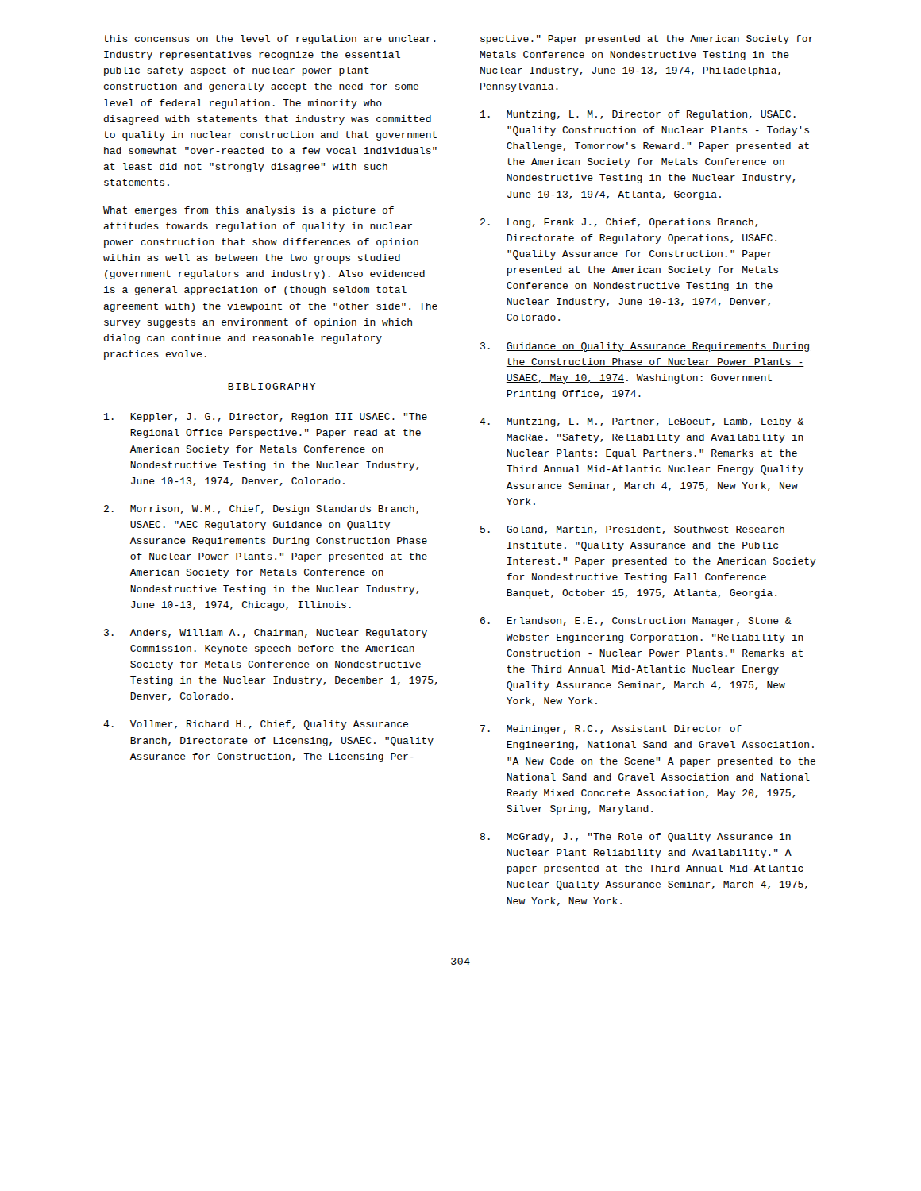this concensus on the level of regulation are unclear. Industry representatives recognize the essential public safety aspect of nuclear power plant construction and generally accept the need for some level of federal regulation. The minority who disagreed with statements that industry was committed to quality in nuclear construction and that government had somewhat "over-reacted to a few vocal individuals" at least did not "strongly disagree" with such statements.
What emerges from this analysis is a picture of attitudes towards regulation of quality in nuclear power construction that show differences of opinion within as well as between the two groups studied (government regulators and industry). Also evidenced is a general appreciation of (though seldom total agreement with) the viewpoint of the "other side". The survey suggests an environment of opinion in which dialog can continue and reasonable regulatory practices evolve.
BIBLIOGRAPHY
Keppler, J. G., Director, Region III USAEC. "The Regional Office Perspective." Paper read at the American Society for Metals Conference on Nondestructive Testing in the Nuclear Industry, June 10-13, 1974, Denver, Colorado.
Morrison, W.M., Chief, Design Standards Branch, USAEC. "AEC Regulatory Guidance on Quality Assurance Requirements During Construction Phase of Nuclear Power Plants." Paper presented at the American Society for Metals Conference on Nondestructive Testing in the Nuclear Industry, June 10-13, 1974, Chicago, Illinois.
Anders, William A., Chairman, Nuclear Regulatory Commission. Keynote speech before the American Society for Metals Conference on Nondestructive Testing in the Nuclear Industry, December 1, 1975, Denver, Colorado.
Vollmer, Richard H., Chief, Quality Assurance Branch, Directorate of Licensing, USAEC. "Quality Assurance for Construction, The Licensing Per-
spective." Paper presented at the American Society for Metals Conference on Nondestructive Testing in the Nuclear Industry, June 10-13, 1974, Philadelphia, Pennsylvania.
Muntzing, L. M., Director of Regulation, USAEC. "Quality Construction of Nuclear Plants - Today's Challenge, Tomorrow's Reward." Paper presented at the American Society for Metals Conference on Nondestructive Testing in the Nuclear Industry, June 10-13, 1974, Atlanta, Georgia.
Long, Frank J., Chief, Operations Branch, Directorate of Regulatory Operations, USAEC. "Quality Assurance for Construction." Paper presented at the American Society for Metals Conference on Nondestructive Testing in the Nuclear Industry, June 10-13, 1974, Denver, Colorado.
Guidance on Quality Assurance Requirements During the Construction Phase of Nuclear Power Plants - USAEC, May 10, 1974. Washington: Government Printing Office, 1974.
Muntzing, L. M., Partner, LeBoeuf, Lamb, Leiby & MacRae. "Safety, Reliability and Availability in Nuclear Plants: Equal Partners." Remarks at the Third Annual Mid-Atlantic Nuclear Energy Quality Assurance Seminar, March 4, 1975, New York, New York.
Goland, Martin, President, Southwest Research Institute. "Quality Assurance and the Public Interest." Paper presented to the American Society for Nondestructive Testing Fall Conference Banquet, October 15, 1975, Atlanta, Georgia.
Erlandson, E.E., Construction Manager, Stone & Webster Engineering Corporation. "Reliability in Construction - Nuclear Power Plants." Remarks at the Third Annual Mid-Atlantic Nuclear Energy Quality Assurance Seminar, March 4, 1975, New York, New York.
Meininger, R.C., Assistant Director of Engineering, National Sand and Gravel Association. "A New Code on the Scene" A paper presented to the National Sand and Gravel Association and National Ready Mixed Concrete Association, May 20, 1975, Silver Spring, Maryland.
McGrady, J., "The Role of Quality Assurance in Nuclear Plant Reliability and Availability." A paper presented at the Third Annual Mid-Atlantic Nuclear Quality Assurance Seminar, March 4, 1975, New York, New York.
304